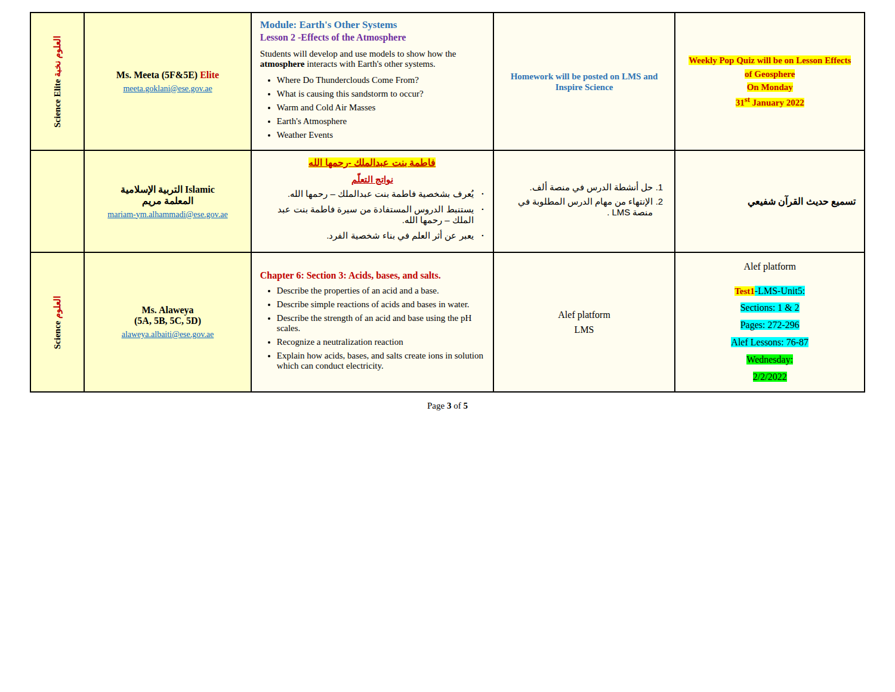| Science Elite العلوم نخبة | Ms. Meeta (5F&5E) Elite meeta.goklani@ese.gov.ae | Module: Earth's Other Systems Lesson 2 -Effects of the Atmosphere Students will develop and use models to show how the atmosphere interacts with Earth's other systems. Where Do Thunderclouds Come From? What is causing this sandstorm to occur? Warm and Cold Air Masses Earth's Atmosphere Weather Events | Homework will be posted on LMS and Inspire Science | Weekly Pop Quiz will be on Lesson Effects of Geosphere On Monday 31 st January 2022 |
| | التربية الإسلامية Islamic المعلمة مريم mariam-ym.alhammadi@ese.gov.ae | فاطمة بنت عبدالملك -رحمها الله نواتج التعلّم يُعرف بشخصية فاطمة بنت عبدالملك – رحمها الله. يستنبط الدروس المستفادة من سيرة فاطمة بنت عبد الملك – رحمها الله. يعبر عن أثر العلم في بناء شخصية الفرد. | حل أنشطة الدرس في منصة ألف. الإنتهاء من مهام الدرس المطلوبة في منصة LMS . | تسميع حديث القرآن شفيعي |
| Science العلوم | Ms. Alaweya (5A, 5B, 5C, 5D) alaweya.albaiti@ese.gov.ae | Chapter 6: Section 3: Acids, bases, and salts. Describe the properties of an acid and a base. Describe simple reactions of acids and bases in water. Describe the strength of an acid and base using the pH scales. Recognize a neutralization reaction Explain how acids, bases, and salts create ions in solution which can conduct electricity. | Alef platform LMS | Alef platform Test1 -LMS-Unit5: Sections: 1 & 2 Pages: 272-296 Alef Lessons: 76-87 Wednesday: 2/2/2022 |
Page 3 of 5